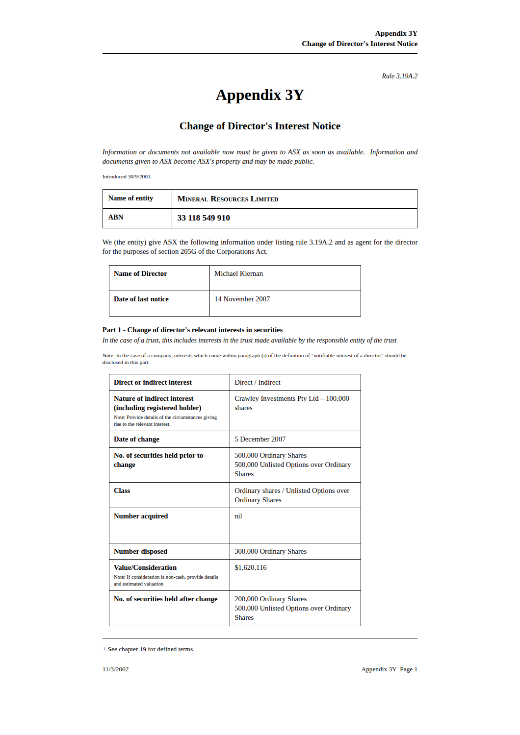Appendix 3Y
Change of Director's Interest Notice
Rule 3.19A.2
Appendix 3Y
Change of Director's Interest Notice
Information or documents not available now must be given to ASX as soon as available. Information and documents given to ASX become ASX's property and may be made public.
Introduced 30/9/2001.
| Name of entity | Mineral Resources Limited |
| ABN | 33 118 549 910 |
We (the entity) give ASX the following information under listing rule 3.19A.2 and as agent for the director for the purposes of section 205G of the Corporations Act.
| Name of Director | Michael Kiernan |
| Date of last notice | 14 November 2007 |
Part 1 - Change of director's relevant interests in securities
In the case of a trust, this includes interests in the trust made available by the responsible entity of the trust
Note: In the case of a company, interests which come within paragraph (i) of the definition of "notifiable interest of a director" should be disclosed in this part.
| Direct or indirect interest | Direct / Indirect |
| Nature of indirect interest (including registered holder) Note: Provide details of the circumstances giving rise to the relevant interest. | Crawley Investments Pty Ltd – 100,000 shares |
| Date of change | 5 December 2007 |
| No. of securities held prior to change | 500,000 Ordinary Shares 500,000 Unlisted Options over Ordinary Shares |
| Class | Ordinary shares / Unlisted Options over Ordinary Shares |
| Number acquired | nil |
| Number disposed | 300,000 Ordinary Shares |
| Value/Consideration Note: If consideration is non-cash, provide details and estimated valuation | $1,620,116 |
| No. of securities held after change | 200,000 Ordinary Shares 500,000 Unlisted Options over Ordinary Shares |
+ See chapter 19 for defined terms.
11/3/2002 Appendix 3Y Page 1